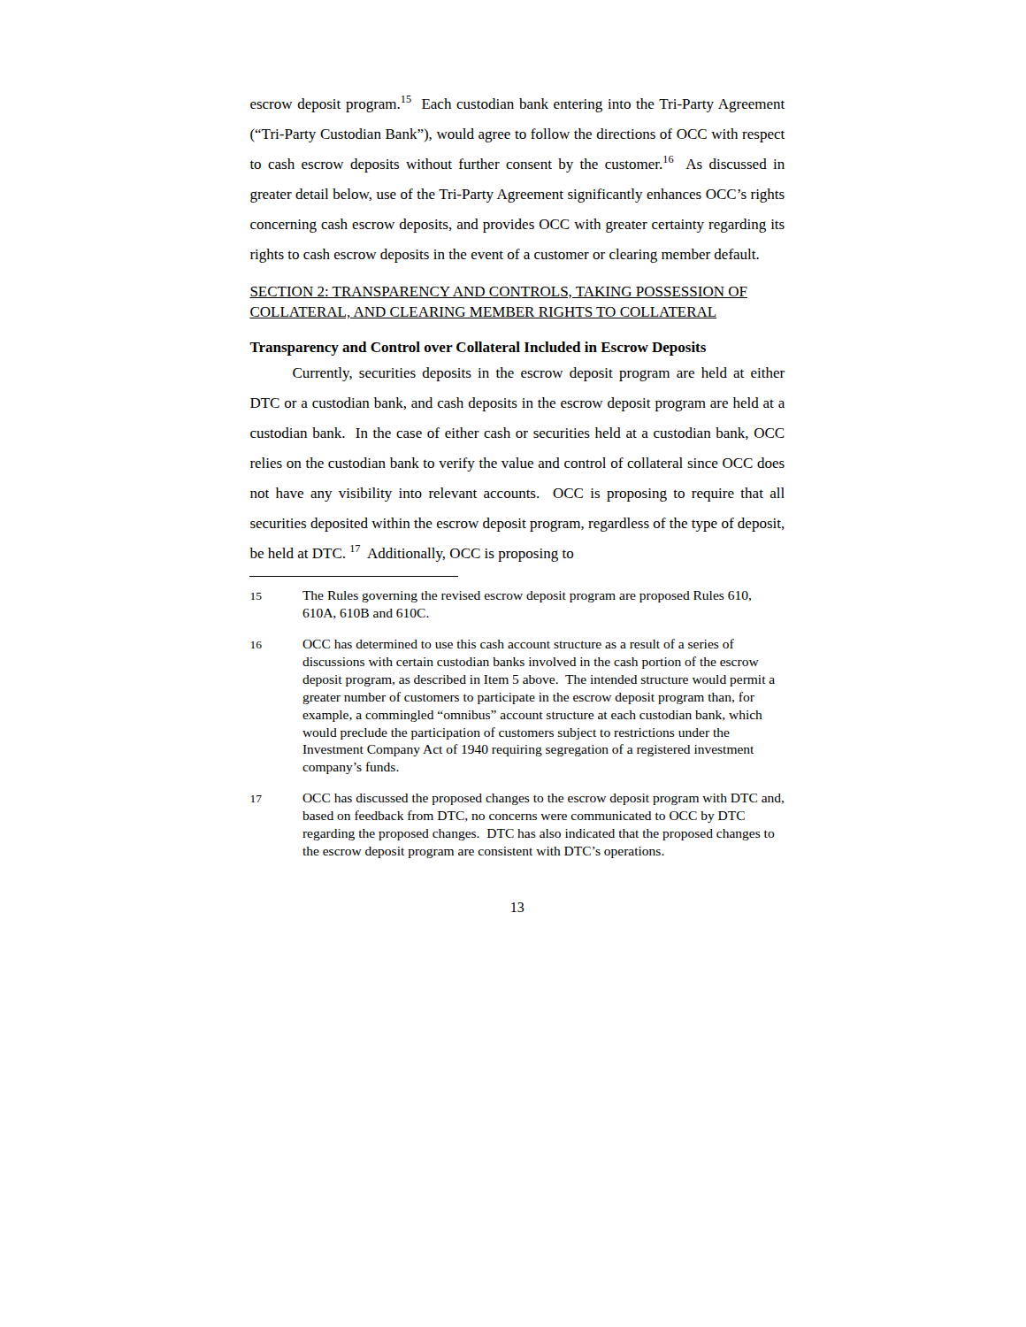escrow deposit program.15 Each custodian bank entering into the Tri-Party Agreement (“Tri-Party Custodian Bank”), would agree to follow the directions of OCC with respect to cash escrow deposits without further consent by the customer.16 As discussed in greater detail below, use of the Tri-Party Agreement significantly enhances OCC’s rights concerning cash escrow deposits, and provides OCC with greater certainty regarding its rights to cash escrow deposits in the event of a customer or clearing member default.
Section 2: Transparency and Controls, Taking Possession of Collateral, and Clearing Member Rights to Collateral
Transparency and Control over Collateral Included in Escrow Deposits
Currently, securities deposits in the escrow deposit program are held at either DTC or a custodian bank, and cash deposits in the escrow deposit program are held at a custodian bank. In the case of either cash or securities held at a custodian bank, OCC relies on the custodian bank to verify the value and control of collateral since OCC does not have any visibility into relevant accounts. OCC is proposing to require that all securities deposited within the escrow deposit program, regardless of the type of deposit, be held at DTC. 17 Additionally, OCC is proposing to
15
The Rules governing the revised escrow deposit program are proposed Rules 610, 610A, 610B and 610C.
16
OCC has determined to use this cash account structure as a result of a series of discussions with certain custodian banks involved in the cash portion of the escrow deposit program, as described in Item 5 above. The intended structure would permit a greater number of customers to participate in the escrow deposit program than, for example, a commingled “omnibus” account structure at each custodian bank, which would preclude the participation of customers subject to restrictions under the Investment Company Act of 1940 requiring segregation of a registered investment company’s funds.
17
OCC has discussed the proposed changes to the escrow deposit program with DTC and, based on feedback from DTC, no concerns were communicated to OCC by DTC regarding the proposed changes. DTC has also indicated that the proposed changes to the escrow deposit program are consistent with DTC’s operations.
13